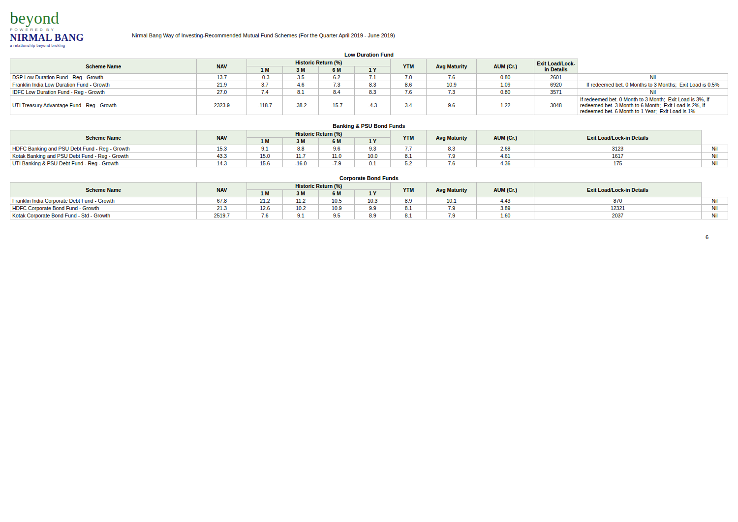beyond
P O W E R E D B Y
NIRMAL BANG
a relationship beyond broking
Nirmal Bang Way of Investing-Recommended Mutual Fund Schemes (For the Quarter April 2019 - June 2019)
Low Duration Fund
| Scheme Name | NAV | Historic Return (%) | YTM | Avg Maturity | AUM (Cr.) | Exit Load/Lock-in Details |
| --- | --- | --- | --- | --- | --- | --- |
| 1 M | 3 M | 6 M | 1 Y |
| DSP Low Duration Fund - Reg - Growth | 13.7 | -0.3 | 3.5 | 6.2 | 7.1 | 7.0 | 7.6 | 0.80 | 2601 | Nil |
| Franklin India Low Duration Fund - Growth | 21.9 | 3.7 | 4.6 | 7.3 | 8.3 | 8.6 | 10.9 | 1.09 | 6920 | If redeemed bet. 0 Months to 3 Months; Exit Load is 0.5% |
| IDFC Low Duration Fund - Reg - Growth | 27.0 | 7.4 | 8.1 | 8.4 | 8.3 | 7.6 | 7.3 | 0.80 | 3571 | Nil |
| UTI Treasury Advantage Fund - Reg - Growth | 2323.9 | -118.7 | -38.2 | -15.7 | -4.3 | 3.4 | 9.6 | 1.22 | 3048 | If redeemed bet. 0 Month to 3 Month; Exit Load is 3%, If redeemed bet. 3 Month to 6 Month; Exit Load is 2%, If redeemed bet. 6 Month to 1 Year; Exit Load is 1% |
Banking & PSU Bond Funds
| Scheme Name | NAV | Historic Return (%) | YTM | Avg Maturity | AUM (Cr.) | Exit Load/Lock-in Details |
| --- | --- | --- | --- | --- | --- | --- |
| 1 M | 3 M | 6 M | 1 Y |
| HDFC Banking and PSU Debt Fund - Reg - Growth | 15.3 | 9.1 | 8.8 | 9.6 | 9.3 | 7.7 | 8.3 | 2.68 | 3123 | Nil |
| Kotak Banking and PSU Debt Fund - Reg - Growth | 43.3 | 15.0 | 11.7 | 11.0 | 10.0 | 8.1 | 7.9 | 4.61 | 1617 | Nil |
| UTI Banking & PSU Debt Fund - Reg - Growth | 14.3 | 15.6 | -16.0 | -7.9 | 0.1 | 5.2 | 7.6 | 4.36 | 175 | Nil |
Corporate Bond Funds
| Scheme Name | NAV | Historic Return (%) | YTM | Avg Maturity | AUM (Cr.) | Exit Load/Lock-in Details |
| --- | --- | --- | --- | --- | --- | --- |
| 1 M | 3 M | 6 M | 1 Y |
| Franklin India Corporate Debt Fund - Growth | 67.8 | 21.2 | 11.2 | 10.5 | 10.3 | 8.9 | 10.1 | 4.43 | 870 | Nil |
| HDFC Corporate Bond Fund - Growth | 21.3 | 12.6 | 10.2 | 10.9 | 9.9 | 8.1 | 7.9 | 3.89 | 12321 | Nil |
| Kotak Corporate Bond Fund - Std - Growth | 2519.7 | 7.6 | 9.1 | 9.5 | 8.9 | 8.1 | 7.9 | 1.60 | 2037 | Nil |
6